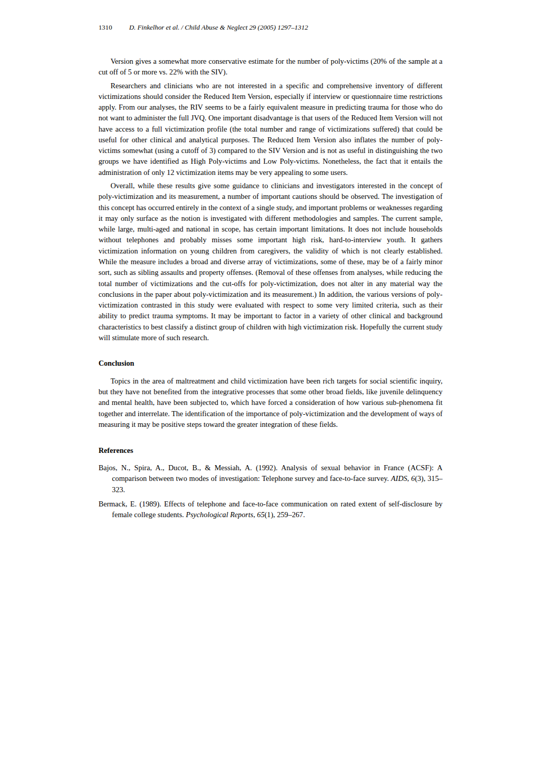1310 D. Finkelhor et al. / Child Abuse & Neglect 29 (2005) 1297–1312
Version gives a somewhat more conservative estimate for the number of poly-victims (20% of the sample at a cut off of 5 or more vs. 22% with the SIV).
Researchers and clinicians who are not interested in a specific and comprehensive inventory of different victimizations should consider the Reduced Item Version, especially if interview or questionnaire time restrictions apply. From our analyses, the RIV seems to be a fairly equivalent measure in predicting trauma for those who do not want to administer the full JVQ. One important disadvantage is that users of the Reduced Item Version will not have access to a full victimization profile (the total number and range of victimizations suffered) that could be useful for other clinical and analytical purposes. The Reduced Item Version also inflates the number of poly-victims somewhat (using a cutoff of 3) compared to the SIV Version and is not as useful in distinguishing the two groups we have identified as High Poly-victims and Low Poly-victims. Nonetheless, the fact that it entails the administration of only 12 victimization items may be very appealing to some users.
Overall, while these results give some guidance to clinicians and investigators interested in the concept of poly-victimization and its measurement, a number of important cautions should be observed. The investigation of this concept has occurred entirely in the context of a single study, and important problems or weaknesses regarding it may only surface as the notion is investigated with different methodologies and samples. The current sample, while large, multi-aged and national in scope, has certain important limitations. It does not include households without telephones and probably misses some important high risk, hard-to-interview youth. It gathers victimization information on young children from caregivers, the validity of which is not clearly established. While the measure includes a broad and diverse array of victimizations, some of these, may be of a fairly minor sort, such as sibling assaults and property offenses. (Removal of these offenses from analyses, while reducing the total number of victimizations and the cut-offs for poly-victimization, does not alter in any material way the conclusions in the paper about poly-victimization and its measurement.) In addition, the various versions of poly-victimization contrasted in this study were evaluated with respect to some very limited criteria, such as their ability to predict trauma symptoms. It may be important to factor in a variety of other clinical and background characteristics to best classify a distinct group of children with high victimization risk. Hopefully the current study will stimulate more of such research.
Conclusion
Topics in the area of maltreatment and child victimization have been rich targets for social scientific inquiry, but they have not benefited from the integrative processes that some other broad fields, like juvenile delinquency and mental health, have been subjected to, which have forced a consideration of how various sub-phenomena fit together and interrelate. The identification of the importance of poly-victimization and the development of ways of measuring it may be positive steps toward the greater integration of these fields.
References
Bajos, N., Spira, A., Ducot, B., & Messiah, A. (1992). Analysis of sexual behavior in France (ACSF): A comparison between two modes of investigation: Telephone survey and face-to-face survey. AIDS, 6(3), 315–323.
Bermack, E. (1989). Effects of telephone and face-to-face communication on rated extent of self-disclosure by female college students. Psychological Reports, 65(1), 259–267.